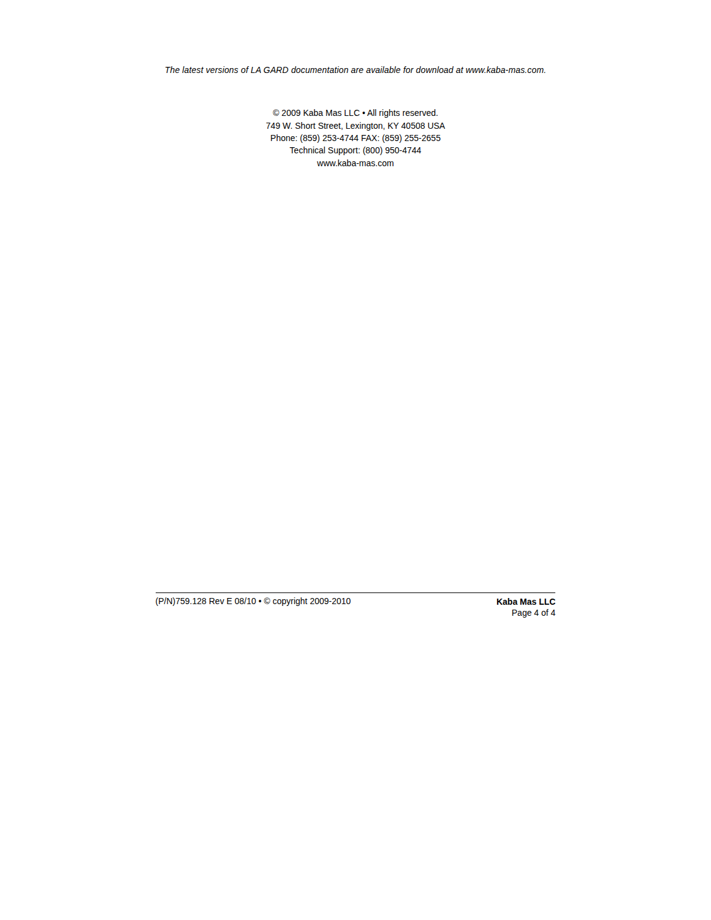The latest versions of LA GARD documentation are available for download at www.kaba-mas.com.
© 2009 Kaba Mas LLC • All rights reserved.
749 W. Short Street, Lexington, KY 40508 USA
Phone: (859) 253-4744 FAX: (859) 255-2655
Technical Support: (800) 950-4744
www.kaba-mas.com
(P/N)759.128 Rev E 08/10 • © copyright 2009-2010
Kaba Mas LLC
Page 4 of 4